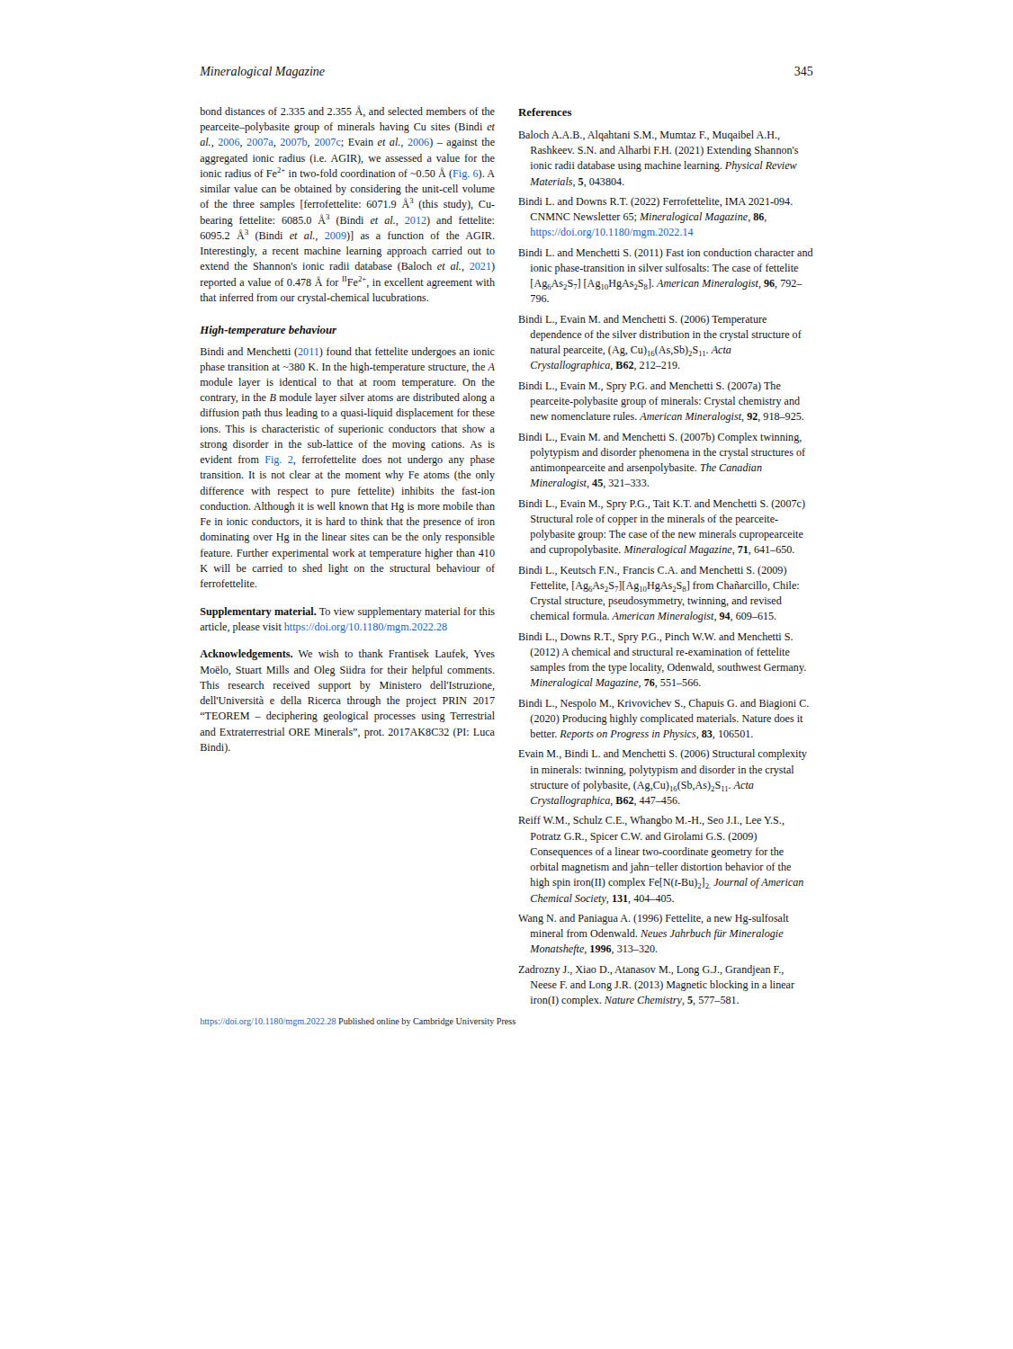Mineralogical Magazine
345
bond distances of 2.335 and 2.355 Å, and selected members of the pearceite–polybasite group of minerals having Cu sites (Bindi et al., 2006, 2007a, 2007b, 2007c; Evain et al., 2006) – against the aggregated ionic radius (i.e. AGIR), we assessed a value for the ionic radius of Fe2+ in two-fold coordination of ~0.50 Å (Fig. 6). A similar value can be obtained by considering the unit-cell volume of the three samples [ferrofettelite: 6071.9 Å3 (this study), Cu-bearing fettelite: 6085.0 Å3 (Bindi et al., 2012) and fettelite: 6095.2 Å3 (Bindi et al., 2009)] as a function of the AGIR. Interestingly, a recent machine learning approach carried out to extend the Shannon's ionic radii database (Baloch et al., 2021) reported a value of 0.478 Å for IIFe2+, in excellent agreement with that inferred from our crystal-chemical lucubrations.
High-temperature behaviour
Bindi and Menchetti (2011) found that fettelite undergoes an ionic phase transition at ~380 K. In the high-temperature structure, the A module layer is identical to that at room temperature. On the contrary, in the B module layer silver atoms are distributed along a diffusion path thus leading to a quasi-liquid displacement for these ions. This is characteristic of superionic conductors that show a strong disorder in the sub-lattice of the moving cations. As is evident from Fig. 2, ferrofettelite does not undergo any phase transition. It is not clear at the moment why Fe atoms (the only difference with respect to pure fettelite) inhibits the fast-ion conduction. Although it is well known that Hg is more mobile than Fe in ionic conductors, it is hard to think that the presence of iron dominating over Hg in the linear sites can be the only responsible feature. Further experimental work at temperature higher than 410 K will be carried to shed light on the structural behaviour of ferrofettelite.
Supplementary material. To view supplementary material for this article, please visit https://doi.org/10.1180/mgm.2022.28
Acknowledgements. We wish to thank Frantisek Laufek, Yves Moëlo, Stuart Mills and Oleg Siidra for their helpful comments. This research received support by Ministero dell'Istruzione, dell'Università e della Ricerca through the project PRIN 2017 “TEOREM – deciphering geological processes using Terrestrial and Extraterrestrial ORE Minerals”, prot. 2017AK8C32 (PI: Luca Bindi).
References
Baloch A.A.B., Alqahtani S.M., Mumtaz F., Muqaibel A.H., Rashkeev. S.N. and Alharbi F.H. (2021) Extending Shannon's ionic radii database using machine learning. Physical Review Materials, 5, 043804.
Bindi L. and Downs R.T. (2022) Ferrofettelite, IMA 2021-094. CNMNC Newsletter 65; Mineralogical Magazine, 86, https://doi.org/10.1180/mgm.2022.14
Bindi L. and Menchetti S. (2011) Fast ion conduction character and ionic phase-transition in silver sulfosalts: The case of fettelite [Ag6As2S7] [Ag10HgAs2S8]. American Mineralogist, 96, 792–796.
Bindi L., Evain M. and Menchetti S. (2006) Temperature dependence of the silver distribution in the crystal structure of natural pearceite, (Ag, Cu)16(As,Sb)2S11. Acta Crystallographica, B62, 212–219.
Bindi L., Evain M., Spry P.G. and Menchetti S. (2007a) The pearceite-polybasite group of minerals: Crystal chemistry and new nomenclature rules. American Mineralogist, 92, 918–925.
Bindi L., Evain M. and Menchetti S. (2007b) Complex twinning, polytypism and disorder phenomena in the crystal structures of antimonpearceite and arsenpolybasite. The Canadian Mineralogist, 45, 321–333.
Bindi L., Evain M., Spry P.G., Tait K.T. and Menchetti S. (2007c) Structural role of copper in the minerals of the pearceite-polybasite group: The case of the new minerals cupropearceite and cupropolybasite. Mineralogical Magazine, 71, 641–650.
Bindi L., Keutsch F.N., Francis C.A. and Menchetti S. (2009) Fettelite, [Ag6As2S7][Ag10HgAs2S8] from Chañarcillo, Chile: Crystal structure, pseudosymmetry, twinning, and revised chemical formula. American Mineralogist, 94, 609–615.
Bindi L., Downs R.T., Spry P.G., Pinch W.W. and Menchetti S. (2012) A chemical and structural re-examination of fettelite samples from the type locality, Odenwald, southwest Germany. Mineralogical Magazine, 76, 551–566.
Bindi L., Nespolo M., Krivovichev S., Chapuis G. and Biagioni C. (2020) Producing highly complicated materials. Nature does it better. Reports on Progress in Physics, 83, 106501.
Evain M., Bindi L. and Menchetti S. (2006) Structural complexity in minerals: twinning, polytypism and disorder in the crystal structure of polybasite, (Ag,Cu)16(Sb,As)2S11. Acta Crystallographica, B62, 447–456.
Reiff W.M., Schulz C.E., Whangbo M.-H., Seo J.I., Lee Y.S., Potratz G.R., Spicer C.W. and Girolami G.S. (2009) Consequences of a linear two-coordinate geometry for the orbital magnetism and jahn−teller distortion behavior of the high spin iron(II) complex Fe[N(t-Bu)2]2. Journal of American Chemical Society, 131, 404–405.
Wang N. and Paniagua A. (1996) Fettelite, a new Hg-sulfosalt mineral from Odenwald. Neues Jahrbuch für Mineralogie Monatshefte, 1996, 313–320.
Zadrozny J., Xiao D., Atanasov M., Long G.J., Grandjean F., Neese F. and Long J.R. (2013) Magnetic blocking in a linear iron(I) complex. Nature Chemistry, 5, 577–581.
https://doi.org/10.1180/mgm.2022.28 Published online by Cambridge University Press